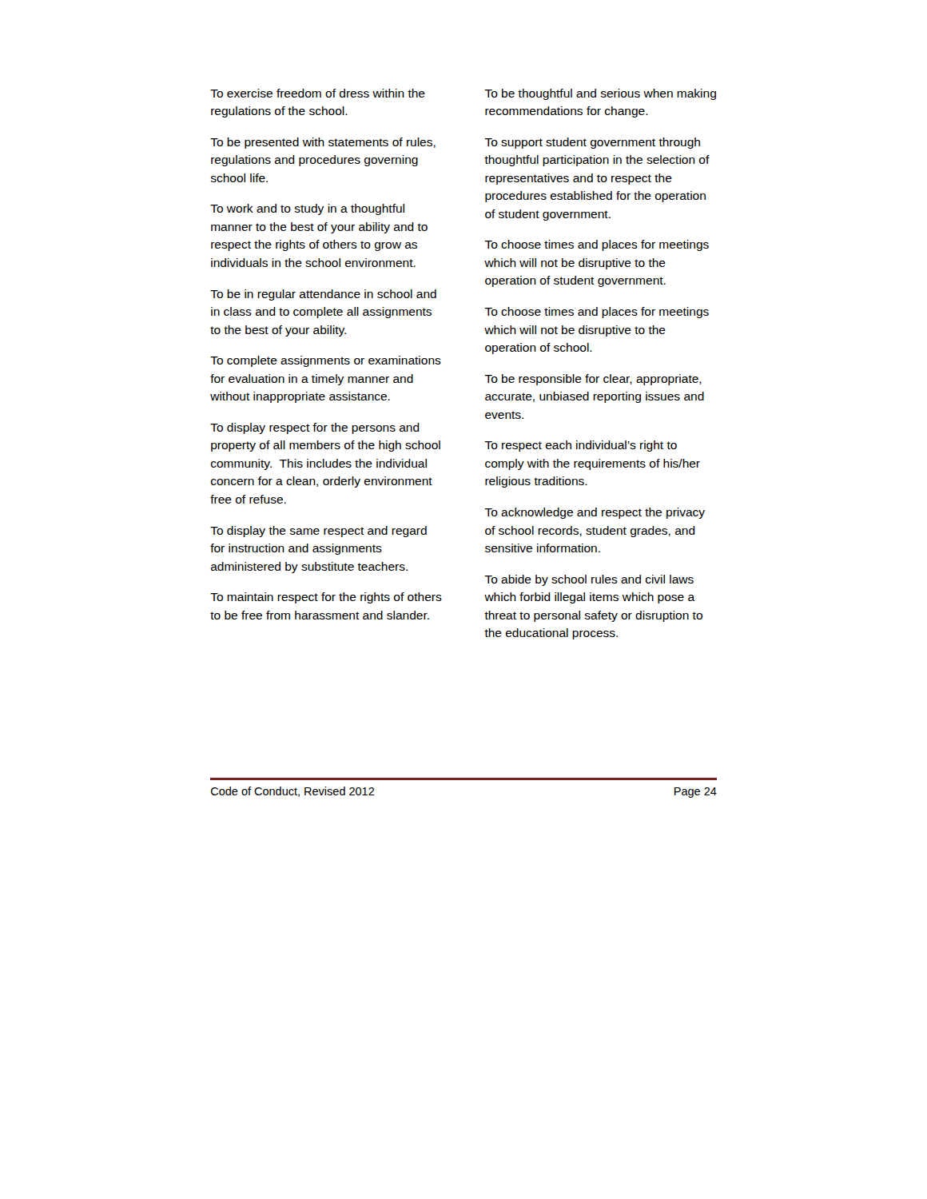To exercise freedom of dress within the regulations of the school.
To be presented with statements of rules, regulations and procedures governing school life.
To work and to study in a thoughtful manner to the best of your ability and to respect the rights of others to grow as individuals in the school environment.
To be in regular attendance in school and in class and to complete all assignments to the best of your ability.
To complete assignments or examinations for evaluation in a timely manner and without inappropriate assistance.
To display respect for the persons and property of all members of the high school community. This includes the individual concern for a clean, orderly environment free of refuse.
To display the same respect and regard for instruction and assignments administered by substitute teachers.
To maintain respect for the rights of others to be free from harassment and slander.
To be thoughtful and serious when making recommendations for change.
To support student government through thoughtful participation in the selection of representatives and to respect the procedures established for the operation of student government.
To choose times and places for meetings which will not be disruptive to the operation of student government.
To choose times and places for meetings which will not be disruptive to the operation of school.
To be responsible for clear, appropriate, accurate, unbiased reporting issues and events.
To respect each individual’s right to comply with the requirements of his/her religious traditions.
To acknowledge and respect the privacy of school records, student grades, and sensitive information.
To abide by school rules and civil laws which forbid illegal items which pose a threat to personal safety or disruption to the educational process.
Code of Conduct, Revised 2012 Page 24